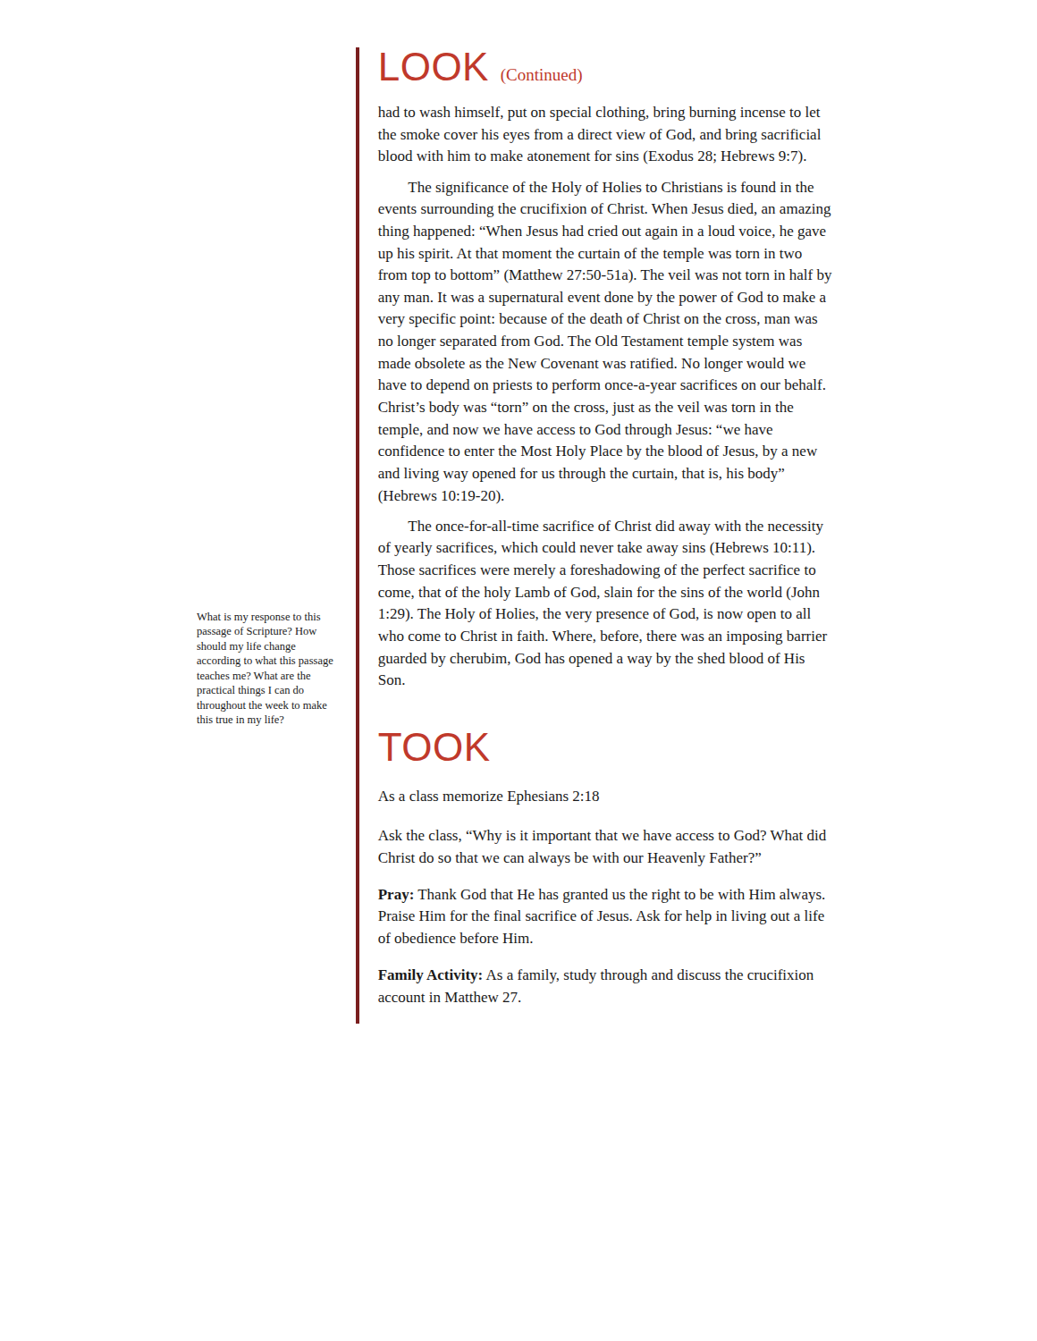What is my response to this passage of Scripture? How should my life change according to what this passage teaches me? What are the practical things I can do throughout the week to make this true in my life?
LOOK (Continued)
had to wash himself, put on special clothing, bring burning incense to let the smoke cover his eyes from a direct view of God, and bring sacrificial blood with him to make atonement for sins (Exodus 28; Hebrews 9:7).
The significance of the Holy of Holies to Christians is found in the events surrounding the crucifixion of Christ. When Jesus died, an amazing thing happened: “When Jesus had cried out again in a loud voice, he gave up his spirit. At that moment the curtain of the temple was torn in two from top to bottom” (Matthew 27:50-51a). The veil was not torn in half by any man. It was a supernatural event done by the power of God to make a very specific point: because of the death of Christ on the cross, man was no longer separated from God. The Old Testament temple system was made obsolete as the New Covenant was ratified. No longer would we have to depend on priests to perform once-a-year sacrifices on our behalf. Christ’s body was “torn” on the cross, just as the veil was torn in the temple, and now we have access to God through Jesus: “we have confidence to enter the Most Holy Place by the blood of Jesus, by a new and living way opened for us through the curtain, that is, his body” (Hebrews 10:19-20).
The once-for-all-time sacrifice of Christ did away with the necessity of yearly sacrifices, which could never take away sins (Hebrews 10:11). Those sacrifices were merely a foreshadowing of the perfect sacrifice to come, that of the holy Lamb of God, slain for the sins of the world (John 1:29). The Holy of Holies, the very presence of God, is now open to all who come to Christ in faith. Where, before, there was an imposing barrier guarded by cherubim, God has opened a way by the shed blood of His Son.
TOOK
As a class memorize Ephesians 2:18
Ask the class, “Why is it important that we have access to God? What did Christ do so that we can always be with our Heavenly Father?”
Pray: Thank God that He has granted us the right to be with Him always. Praise Him for the final sacrifice of Jesus. Ask for help in living out a life of obedience before Him.
Family Activity: As a family, study through and discuss the crucifixion account in Matthew 27.